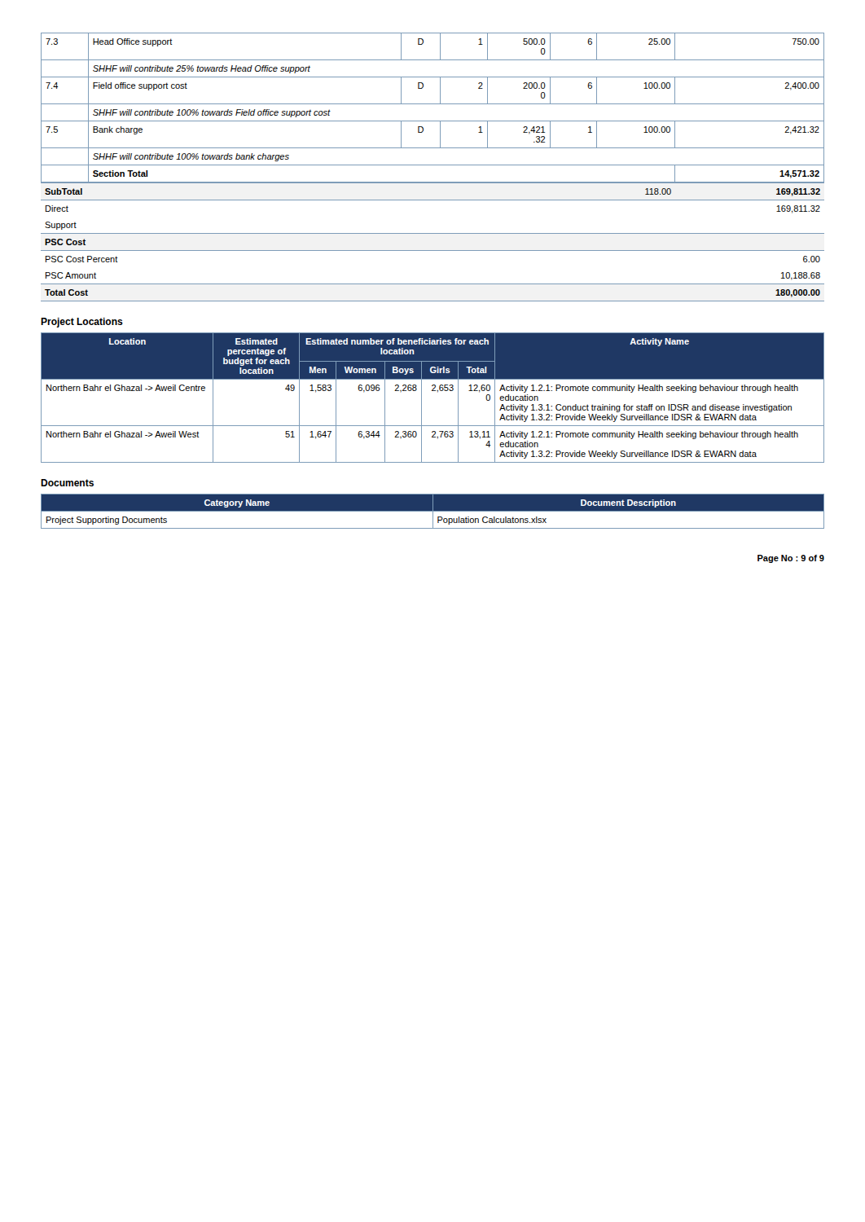| 7.3 | Head Office support | D | 1 | 500.0 0 | 6 | 25.00 | 750.00 |
| | SHHF will contribute 25% towards Head Office support |
| 7.4 | Field office support cost | D | 2 | 200.0 0 | 6 | 100.00 | 2,400.00 |
| | SHHF will contribute 100% towards Field office support cost |
| 7.5 | Bank charge | D | 1 | 2,421 .32 | 1 | 100.00 | 2,421.32 |
| | SHHF will contribute 100% towards bank charges |
| | Section Total | 14,571.32 |
| SubTotal | 118.00 | 169,811.32 |
| Direct | | 169,811.32 |
| Support | | |
| PSC Cost |
| PSC Cost Percent | | 6.00 |
| PSC Amount | | 10,188.68 |
| Total Cost | | 180,000.00 |
Project Locations
| Location | Estimated percentage of budget for each location | Estimated number of beneficiaries for each location | Activity Name |
| Men | Women | Boys | Girls | Total |
| Northern Bahr el Ghazal -> Aweil Centre | 49 | 1,583 | 6,096 | 2,268 | 2,653 | 12,60 0 | Activity 1.2.1: Promote community Health seeking behaviour through health education Activity 1.3.1: Conduct training for staff on IDSR and disease investigation Activity 1.3.2: Provide Weekly Surveillance IDSR & EWARN data |
| Northern Bahr el Ghazal -> Aweil West | 51 | 1,647 | 6,344 | 2,360 | 2,763 | 13,11 4 | Activity 1.2.1: Promote community Health seeking behaviour through health education Activity 1.3.2: Provide Weekly Surveillance IDSR & EWARN data |
Documents
| Category Name | Document Description |
| Project Supporting Documents | Population Calculatons.xlsx |
Page No : 9 of 9